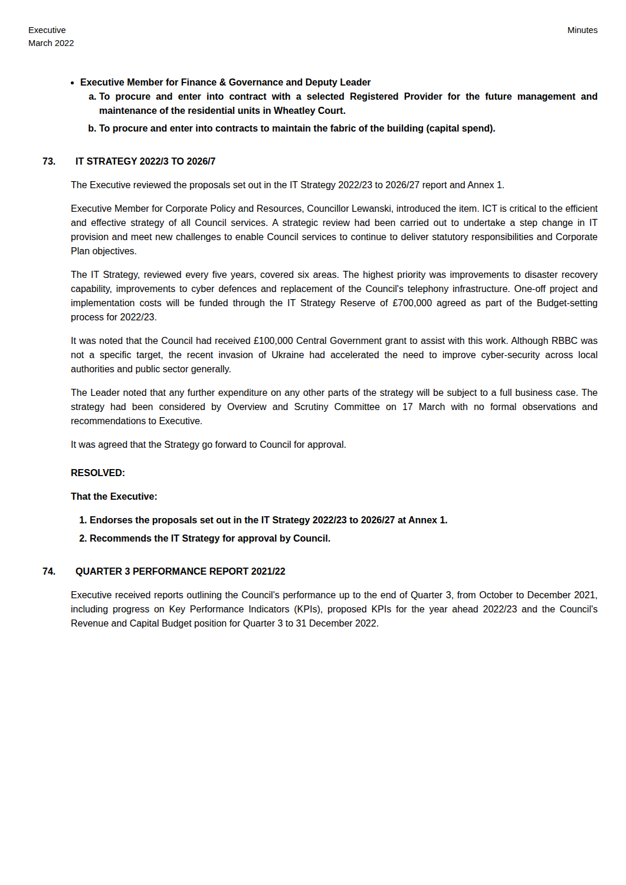Executive
March 2022
Minutes
Executive Member for Finance & Governance and Deputy Leader
To procure and enter into contract with a selected Registered Provider for the future management and maintenance of the residential units in Wheatley Court.
To procure and enter into contracts to maintain the fabric of the building (capital spend).
73. IT Strategy 2022/3 to 2026/7
The Executive reviewed the proposals set out in the IT Strategy 2022/23 to 2026/27 report and Annex 1.
Executive Member for Corporate Policy and Resources, Councillor Lewanski, introduced the item. ICT is critical to the efficient and effective strategy of all Council services. A strategic review had been carried out to undertake a step change in IT provision and meet new challenges to enable Council services to continue to deliver statutory responsibilities and Corporate Plan objectives.
The IT Strategy, reviewed every five years, covered six areas. The highest priority was improvements to disaster recovery capability, improvements to cyber defences and replacement of the Council's telephony infrastructure. One-off project and implementation costs will be funded through the IT Strategy Reserve of £700,000 agreed as part of the Budget-setting process for 2022/23.
It was noted that the Council had received £100,000 Central Government grant to assist with this work. Although RBBC was not a specific target, the recent invasion of Ukraine had accelerated the need to improve cyber-security across local authorities and public sector generally.
The Leader noted that any further expenditure on any other parts of the strategy will be subject to a full business case. The strategy had been considered by Overview and Scrutiny Committee on 17 March with no formal observations and recommendations to Executive.
It was agreed that the Strategy go forward to Council for approval.
RESOLVED:
That the Executive:
Endorses the proposals set out in the IT Strategy 2022/23 to 2026/27 at Annex 1.
Recommends the IT Strategy for approval by Council.
74. Quarter 3 Performance Report 2021/22
Executive received reports outlining the Council's performance up to the end of Quarter 3, from October to December 2021, including progress on Key Performance Indicators (KPIs), proposed KPIs for the year ahead 2022/23 and the Council's Revenue and Capital Budget position for Quarter 3 to 31 December 2022.